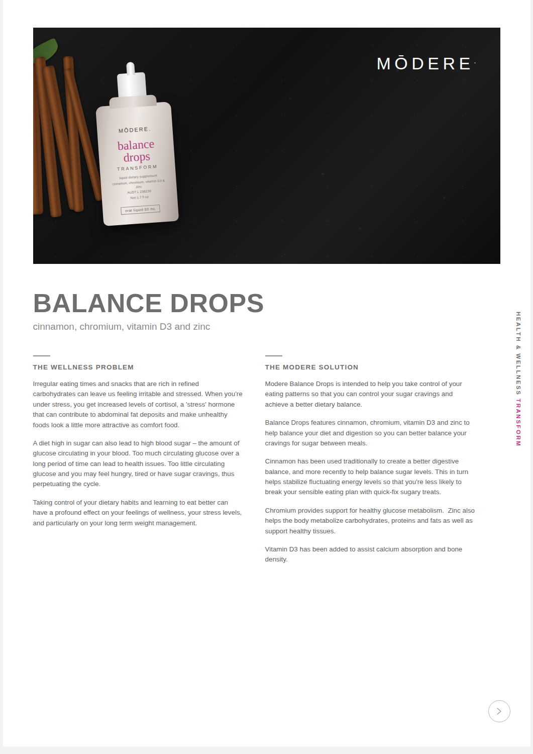MŌDERE.
MŌDERE.
balance drops
TRANSFORM
liquid dietary supplement
cinnamon, chromium, vitamin D3 & zinc
AUST L 238239
Net 1.7 fl oz
oral liquid 50 mL
BALANCE DROPS
cinnamon, chromium, vitamin D3 and zinc
The Wellness Problem
Irregular eating times and snacks that are rich in refined carbohydrates can leave us feeling irritable and stressed. When you're under stress, you get increased levels of cortisol, a 'stress' hormone that can contribute to abdominal fat deposits and make unhealthy foods look a little more attractive as comfort food.
A diet high in sugar can also lead to high blood sugar – the amount of glucose circulating in your blood. Too much circulating glucose over a long period of time can lead to health issues. Too little circulating glucose and you may feel hungry, tired or have sugar cravings, thus perpetuating the cycle.
Taking control of your dietary habits and learning to eat better can have a profound effect on your feelings of wellness, your stress levels, and particularly on your long term weight management.
The Modere Solution
Modere Balance Drops is intended to help you take control of your eating patterns so that you can control your sugar cravings and achieve a better dietary balance.
Balance Drops features cinnamon, chromium, vitamin D3 and zinc to help balance your diet and digestion so you can better balance your cravings for sugar between meals.
Cinnamon has been used traditionally to create a better digestive balance, and more recently to help balance sugar levels. This in turn helps stabilize fluctuating energy levels so that you're less likely to break your sensible eating plan with quick-fix sugary treats.
Chromium provides support for healthy glucose metabolism. Zinc also helps the body metabolize carbohydrates, proteins and fats as well as support healthy tissues.
Vitamin D3 has been added to assist calcium absorption and bone density.
HEALTH & WELLNESS TRANSFORM